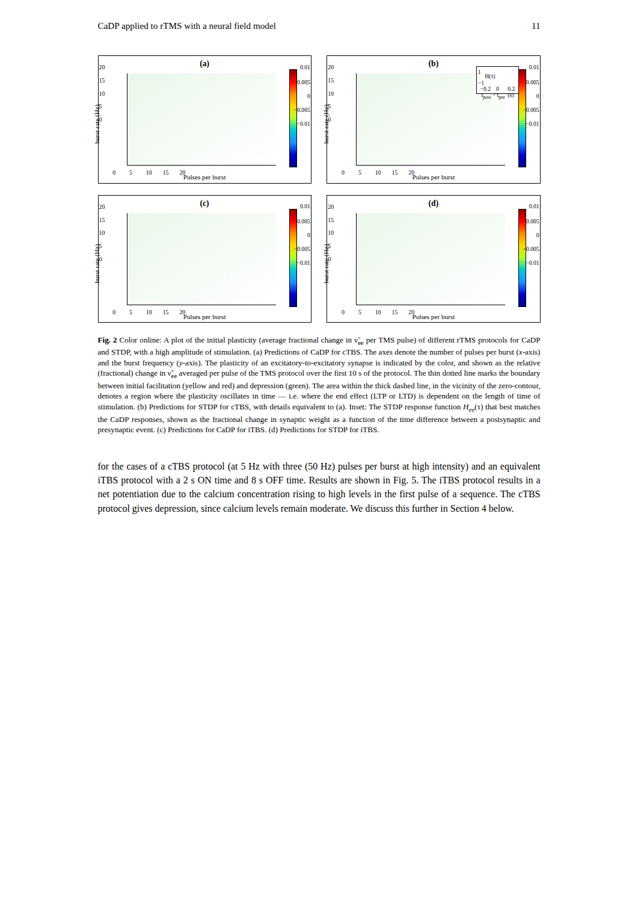CaDP applied to rTMS with a neural field model 11
(a) burst rate (Hz) 20 15 10 5 0
0 5 10 15 20 Pulses per burst
0.01 0.005 0 −0.005 −0.01
(b) burst rate (Hz) 20 15 10 5 0
H(τ) 1 −1 −0.2 0 0.2 tpost − tpre (s)
0 5 10 15 20 Pulses per burst
0.01 0.005 0 −0.005 −0.01
(c) burst rate (Hz) 20 15 10 5 0
0 5 10 15 20 Pulses per burst
0.01 0.005 0 −0.005 −0.01
(d) burst rate (Hz) 20 15 10 5 0
0 5 10 15 20 Pulses per burst
0.01 0.005 0 −0.005 −0.01
Fig. 2 Color online: A plot of the initial plasticity (average fractional change in ν̃ee per TMS pulse) of different rTMS protocols for CaDP and STDP, with a high amplitude of stimulation. (a) Predictions of CaDP for cTBS. The axes denote the number of pulses per burst (x-axis) and the burst frequency (y-axis). The plasticity of an excitatory-to-excitatory synapse is indicated by the color, and shown as the relative (fractional) change in ν̃ee averaged per pulse of the TMS protocol over the first 10 s of the protocol. The thin dotted line marks the boundary between initial facilitation (yellow and red) and depression (green). The area within the thick dashed line, in the vicinity of the zero-contour, denotes a region where the plasticity oscillates in time — i.e. where the end effect (LTP or LTD) is dependent on the length of time of stimulation. (b) Predictions for STDP for cTBS, with details equivalent to (a). Inset: The STDP response function Hee(τ) that best matches the CaDP responses, shown as the fractional change in synaptic weight as a function of the time difference between a postsynaptic and presynaptic event. (c) Predictions for CaDP for iTBS. (d) Predictions for STDP for iTBS.
for the cases of a cTBS protocol (at 5 Hz with three (50 Hz) pulses per burst at high intensity) and an equivalent iTBS protocol with a 2 s ON time and 8 s OFF time. Results are shown in Fig. 5. The iTBS protocol results in a net potentiation due to the calcium concentration rising to high levels in the first pulse of a sequence. The cTBS protocol gives depression, since calcium levels remain moderate. We discuss this further in Section 4 below.